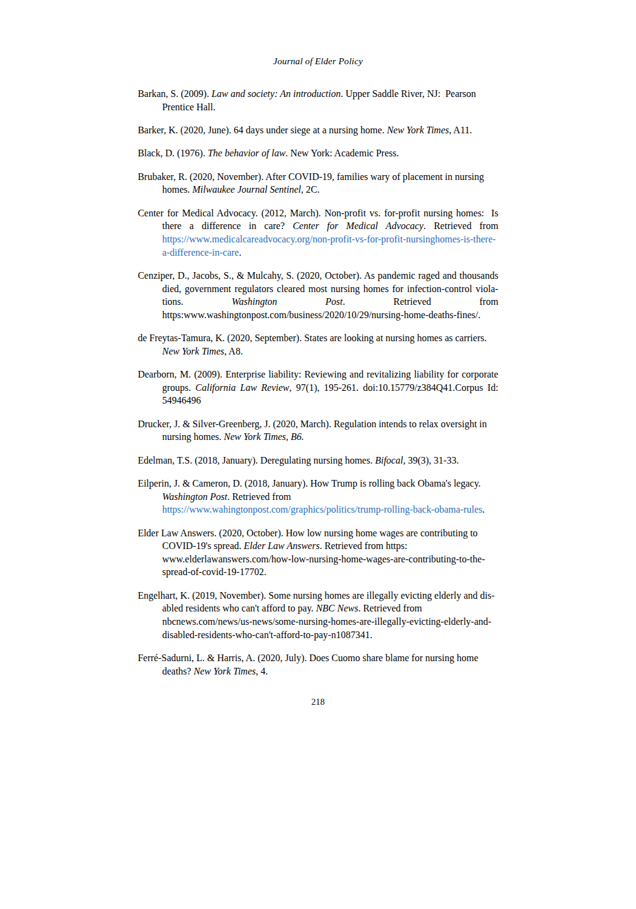Journal of Elder Policy
Barkan, S. (2009). Law and society: An introduction. Upper Saddle River, NJ: Pearson Prentice Hall.
Barker, K. (2020, June). 64 days under siege at a nursing home. New York Times, A11.
Black, D. (1976). The behavior of law. New York: Academic Press.
Brubaker, R. (2020, November). After COVID-19, families wary of placement in nursing homes. Milwaukee Journal Sentinel, 2C.
Center for Medical Advocacy. (2012, March). Non-profit vs. for-profit nursing homes: Is there a difference in care? Center for Medical Advocacy. Retrieved from https://www.medicalcareadvocacy.org/non-profit-vs-for-profit-nursinghomes-is-there-a-difference-in-care.
Cenziper, D., Jacobs, S., & Mulcahy, S. (2020, October). As pandemic raged and thousands died, government regulators cleared most nursing homes for infection-control violations. Washington Post. Retrieved from https:www.washingtonpost.com/business/2020/10/29/nursing-home-deaths-fines/.
de Freytas-Tamura, K. (2020, September). States are looking at nursing homes as carriers. New York Times, A8.
Dearborn, M. (2009). Enterprise liability: Reviewing and revitalizing liability for corporate groups. California Law Review, 97(1), 195-261. doi:10.15779/z384Q41.Corpus Id: 54946496
Drucker, J. & Silver-Greenberg, J. (2020, March). Regulation intends to relax oversight in nursing homes. New York Times, B6.
Edelman, T.S. (2018, January). Deregulating nursing homes. Bifocal, 39(3), 31-33.
Eilperin, J. & Cameron, D. (2018, January). How Trump is rolling back Obama's legacy. Washington Post. Retrieved from https://www.wahingtonpost.com/graphics/politics/trump-rolling-back-obama-rules.
Elder Law Answers. (2020, October). How low nursing home wages are contributing to COVID-19's spread. Elder Law Answers. Retrieved from https: www.elderlawanswers.com/how-low-nursing-home-wages-are-contributing-to-the-spread-of-covid-19-17702.
Engelhart, K. (2019, November). Some nursing homes are illegally evicting elderly and disabled residents who can't afford to pay. NBC News. Retrieved from nbcnews.com/news/us-news/some-nursing-homes-are-illegally-evicting-elderly-and-disabled-residents-who-can't-afford-to-pay-n1087341.
Ferré-Sadurni, L. & Harris, A. (2020, July). Does Cuomo share blame for nursing home deaths? New York Times, 4.
218